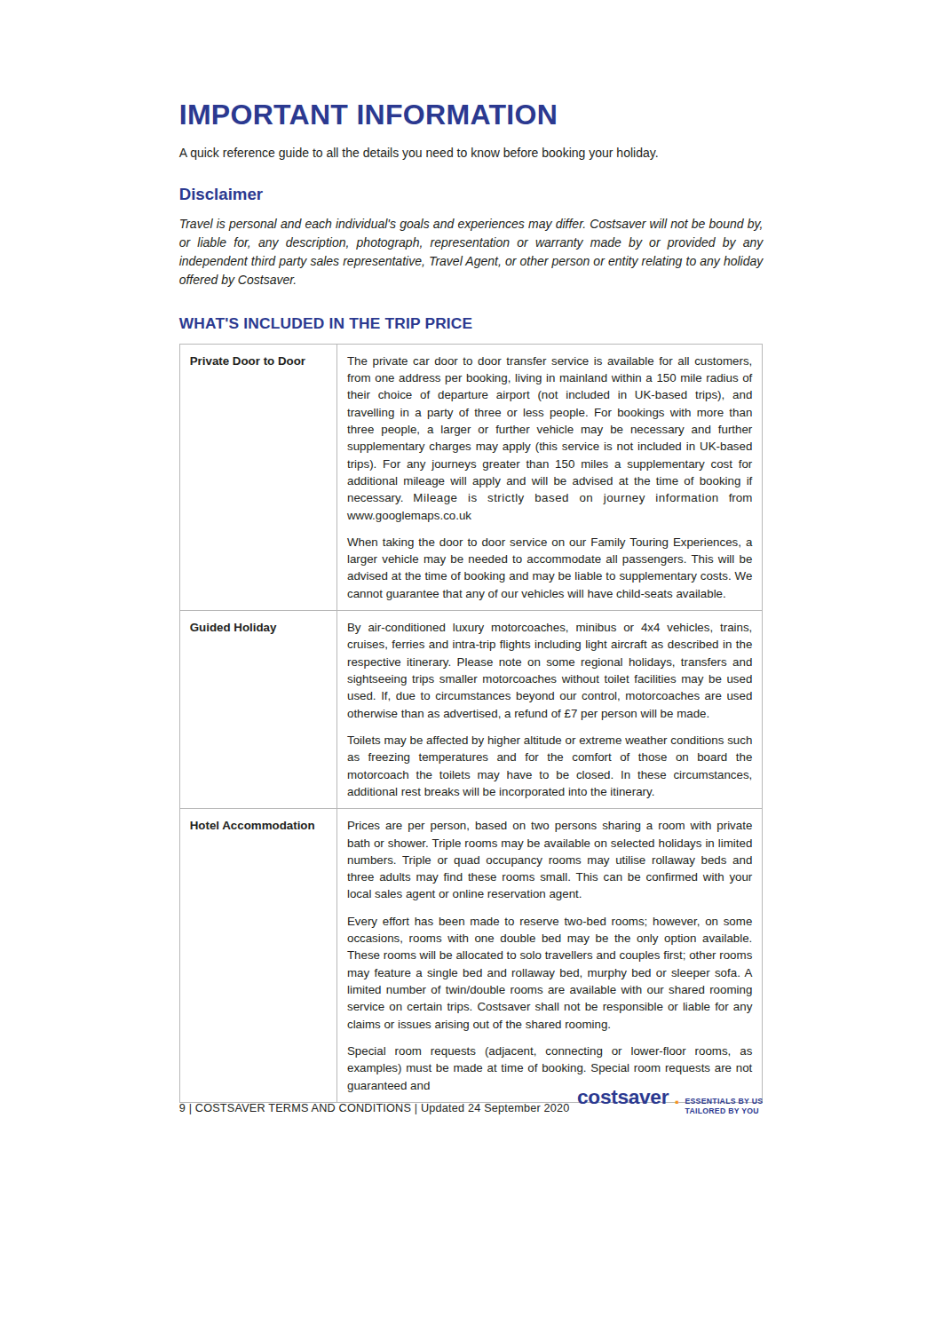IMPORTANT INFORMATION
A quick reference guide to all the details you need to know before booking your holiday.
Disclaimer
Travel is personal and each individual's goals and experiences may differ. Costsaver will not be bound by, or liable for, any description, photograph, representation or warranty made by or provided by any independent third party sales representative, Travel Agent, or other person or entity relating to any holiday offered by Costsaver.
WHAT'S INCLUDED IN THE TRIP PRICE
| Private Door to Door | The private car door to door transfer service is available for all customers, from one address per booking, living in mainland within a 150 mile radius of their choice of departure airport (not included in UK-based trips), and travelling in a party of three or less people. For bookings with more than three people, a larger or further vehicle may be necessary and further supplementary charges may apply (this service is not included in UK-based trips). For any journeys greater than 150 miles a supplementary cost for additional mileage will apply and will be advised at the time of booking if necessary. Mileage is strictly based on journey information from www.googlemaps.co.uk When taking the door to door service on our Family Touring Experiences, a larger vehicle may be needed to accommodate all passengers. This will be advised at the time of booking and may be liable to supplementary costs. We cannot guarantee that any of our vehicles will have child-seats available. |
| Guided Holiday | By air-conditioned luxury motorcoaches, minibus or 4x4 vehicles, trains, cruises, ferries and intra-trip flights including light aircraft as described in the respective itinerary. Please note on some regional holidays, transfers and sightseeing trips smaller motorcoaches without toilet facilities may be used used. If, due to circumstances beyond our control, motorcoaches are used otherwise than as advertised, a refund of £7 per person will be made. Toilets may be affected by higher altitude or extreme weather conditions such as freezing temperatures and for the comfort of those on board the motorcoach the toilets may have to be closed. In these circumstances, additional rest breaks will be incorporated into the itinerary. |
| Hotel Accommodation | Prices are per person, based on two persons sharing a room with private bath or shower. Triple rooms may be available on selected holidays in limited numbers. Triple or quad occupancy rooms may utilise rollaway beds and three adults may find these rooms small. This can be confirmed with your local sales agent or online reservation agent. Every effort has been made to reserve two-bed rooms; however, on some occasions, rooms with one double bed may be the only option available. These rooms will be allocated to solo travellers and couples first; other rooms may feature a single bed and rollaway bed, murphy bed or sleeper sofa. A limited number of twin/double rooms are available with our shared rooming service on certain trips. Costsaver shall not be responsible or liable for any claims or issues arising out of the shared rooming. Special room requests (adjacent, connecting or lower-floor rooms, as examples) must be made at time of booking. Special room requests are not guaranteed and |
9 | COSTSAVER TERMS AND CONDITIONS | Updated 24 September 2020
costsaver. ESSENTIALS BY US
TAILORED BY YOU